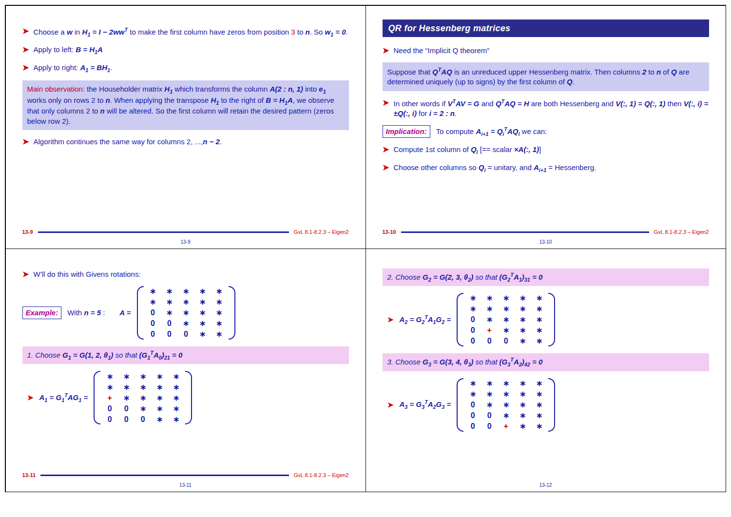➤ Choose a w in H1 = I − 2wwT to make the first column have zeros from position 3 to n. So w1 = 0.
➤ Apply to left: B = H1A
➤ Apply to right: A1 = BH1.
Main observation: the Householder matrix H1 which transforms the column A(2 : n, 1) into e1 works only on rows 2 to n. When applying the transpose H1 to the right of B = H1A, we observe that only columns 2 to n will be altered. So the first column will retain the desired pattern (zeros below row 2).
➤ Algorithm continues the same way for columns 2, ...,n − 2.
13-9 GvL 8.1-8.2.3 – Eigen2
13-9
QR for Hessenberg matrices
➤ Need the “Implicit Q theorem”
Suppose that QTAQ is an unreduced upper Hessenberg matrix. Then columns 2 to n of Q are determined uniquely (up to signs) by the first column of Q.
➤ In other words if VTAV = G and QTAQ = H are both Hessenberg and V(:, 1) = Q(:, 1) then V(:, i) = ±Q(:, i) for i = 2 : n.
Implication: To compute Ai+1 = QiTAQi we can:
➤ Compute 1st column of Qi [== scalar ×A(:, 1)]
➤ Choose other columns so Qi = unitary, and Ai+1 = Hessenberg.
13-10 GvL 8.1-8.2.3 – Eigen2
13-10
➤ W’ll do this with Givens rotations:
Example: With n = 5 : A =
| ∗ | ∗ | ∗ | ∗ | ∗ |
| ∗ | ∗ | ∗ | ∗ | ∗ |
| 0 | ∗ | ∗ | ∗ | ∗ |
| 0 | 0 | ∗ | ∗ | ∗ |
| 0 | 0 | 0 | ∗ | ∗ |
1. Choose G1 = G(1, 2, θ1) so that (G1TA0)21 = 0
➤ A1 = G1TAG1 =
| ∗ | ∗ | ∗ | ∗ | ∗ |
| ∗ | ∗ | ∗ | ∗ | ∗ |
| + | ∗ | ∗ | ∗ | ∗ |
| 0 | 0 | ∗ | ∗ | ∗ |
| 0 | 0 | 0 | ∗ | ∗ |
13-11 GvL 8.1-8.2.3 – Eigen2
13-11
2. Choose G2 = G(2, 3, θ2) so that (G2TA1)31 = 0
➤ A2 = G2TA1G2 =
| ∗ | ∗ | ∗ | ∗ | ∗ |
| ∗ | ∗ | ∗ | ∗ | ∗ |
| 0 | ∗ | ∗ | ∗ | ∗ |
| 0 | + | ∗ | ∗ | ∗ |
| 0 | 0 | 0 | ∗ | ∗ |
3. Choose G3 = G(3, 4, θ3) so that (G3TA2)42 = 0
➤ A3 = G3TA2G3 =
| ∗ | ∗ | ∗ | ∗ | ∗ |
| ∗ | ∗ | ∗ | ∗ | ∗ |
| 0 | ∗ | ∗ | ∗ | ∗ |
| 0 | 0 | ∗ | ∗ | ∗ |
| 0 | 0 | + | ∗ | ∗ |
13-12